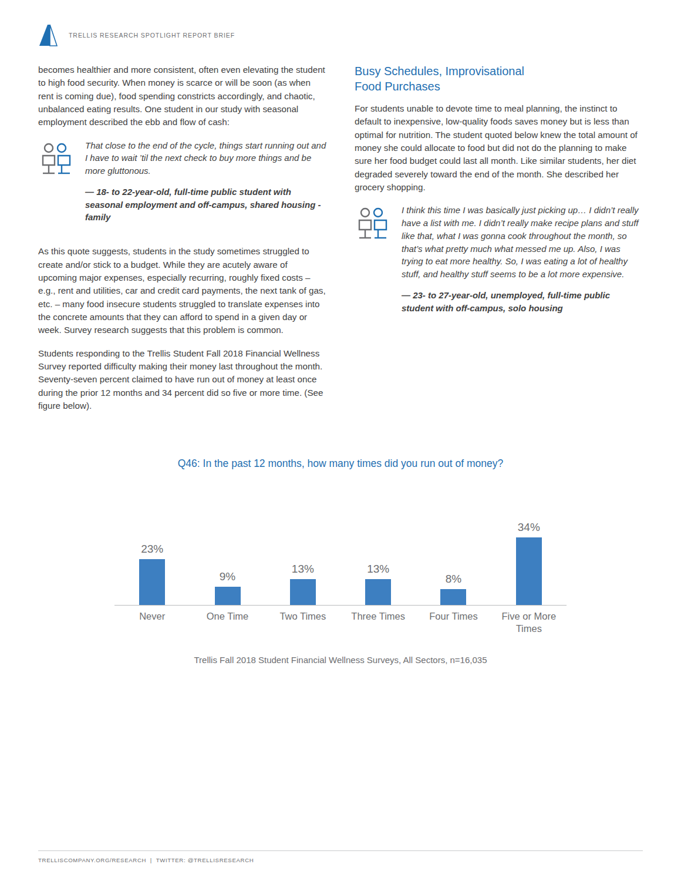Trellis Research Spotlight Report Brief
becomes healthier and more consistent, often even elevating the student to high food security. When money is scarce or will be soon (as when rent is coming due), food spending constricts accordingly, and chaotic, unbalanced eating results. One student in our study with seasonal employment described the ebb and flow of cash:
That close to the end of the cycle, things start running out and I have to wait ’til the next check to buy more things and be more gluttonous.
— 18- to 22-year-old, full-time public student with seasonal employment and off-campus, shared housing - family
As this quote suggests, students in the study sometimes struggled to create and/or stick to a budget. While they are acutely aware of upcoming major expenses, especially recurring, roughly fixed costs – e.g., rent and utilities, car and credit card payments, the next tank of gas, etc. – many food insecure students struggled to translate expenses into the concrete amounts that they can afford to spend in a given day or week. Survey research suggests that this problem is common.
Students responding to the Trellis Student Fall 2018 Financial Wellness Survey reported difficulty making their money last throughout the month. Seventy-seven percent claimed to have run out of money at least once during the prior 12 months and 34 percent did so five or more time. (See figure below).
Busy Schedules, Improvisational
Food Purchases
For students unable to devote time to meal planning, the instinct to default to inexpensive, low-quality foods saves money but is less than optimal for nutrition. The student quoted below knew the total amount of money she could allocate to food but did not do the planning to make sure her food budget could last all month. Like similar students, her diet degraded severely toward the end of the month. She described her grocery shopping.
I think this time I was basically just picking up… I didn’t really have a list with me. I didn’t really make recipe plans and stuff like that, what I was gonna cook throughout the month, so that’s what pretty much what messed me up. Also, I was trying to eat more healthy. So, I was eating a lot of healthy stuff, and healthy stuff seems to be a lot more expensive.
— 23- to 27-year-old, unemployed, full-time public student with off-campus, solo housing
Q46: In the past 12 months, how many times did you run out of money?
23%
9%
13%
13%
8%
34%
Never
One Time
Two Times
Three Times
Four Times
Five or More
Times
Trellis Fall 2018 Student Financial Wellness Surveys, All Sectors, n=16,035
TrellisCompany.org/Research | Twitter: @TrellisResearch